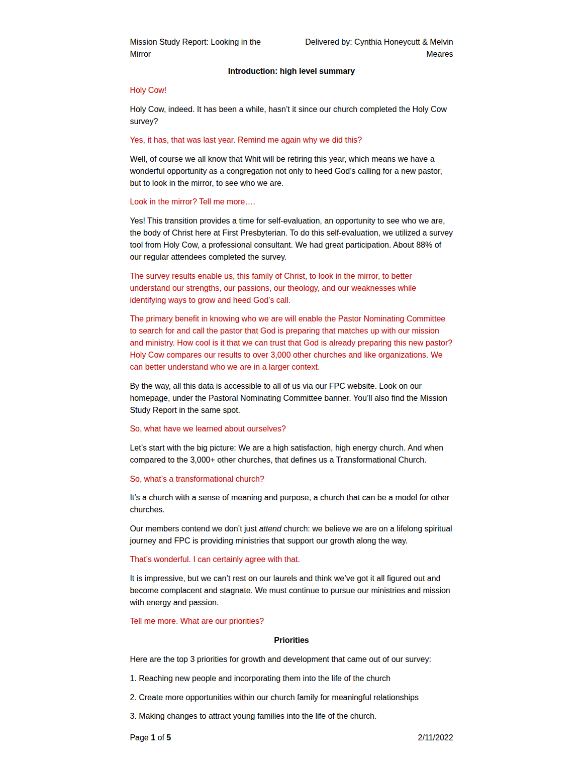Mission Study Report: Looking in the Mirror
Delivered by: Cynthia Honeycutt & Melvin Meares
Introduction: high level summary
Holy Cow!
Holy Cow, indeed. It has been a while, hasn’t it since our church completed the Holy Cow survey?
Yes, it has, that was last year. Remind me again why we did this?
Well, of course we all know that Whit will be retiring this year, which means we have a wonderful opportunity as a congregation not only to heed God’s calling for a new pastor, but to look in the mirror, to see who we are.
Look in the mirror? Tell me more….
Yes! This transition provides a time for self-evaluation, an opportunity to see who we are, the body of Christ here at First Presbyterian. To do this self-evaluation, we utilized a survey tool from Holy Cow, a professional consultant. We had great participation. About 88% of our regular attendees completed the survey.
The survey results enable us, this family of Christ, to look in the mirror, to better understand our strengths, our passions, our theology, and our weaknesses while identifying ways to grow and heed God’s call.
The primary benefit in knowing who we are will enable the Pastor Nominating Committee to search for and call the pastor that God is preparing that matches up with our mission and ministry. How cool is it that we can trust that God is already preparing this new pastor? Holy Cow compares our results to over 3,000 other churches and like organizations. We can better understand who we are in a larger context.
By the way, all this data is accessible to all of us via our FPC website. Look on our homepage, under the Pastoral Nominating Committee banner. You’ll also find the Mission Study Report in the same spot.
So, what have we learned about ourselves?
Let’s start with the big picture: We are a high satisfaction, high energy church. And when compared to the 3,000+ other churches, that defines us a Transformational Church.
So, what’s a transformational church?
It’s a church with a sense of meaning and purpose, a church that can be a model for other churches.
Our members contend we don’t just attend church: we believe we are on a lifelong spiritual journey and FPC is providing ministries that support our growth along the way.
That’s wonderful. I can certainly agree with that.
It is impressive, but we can’t rest on our laurels and think we’ve got it all figured out and become complacent and stagnate. We must continue to pursue our ministries and mission with energy and passion.
Tell me more. What are our priorities?
Priorities
Here are the top 3 priorities for growth and development that came out of our survey:
1. Reaching new people and incorporating them into the life of the church
2. Create more opportunities within our church family for meaningful relationships
3. Making changes to attract young families into the life of the church.
Page 1 of 5
2/11/2022